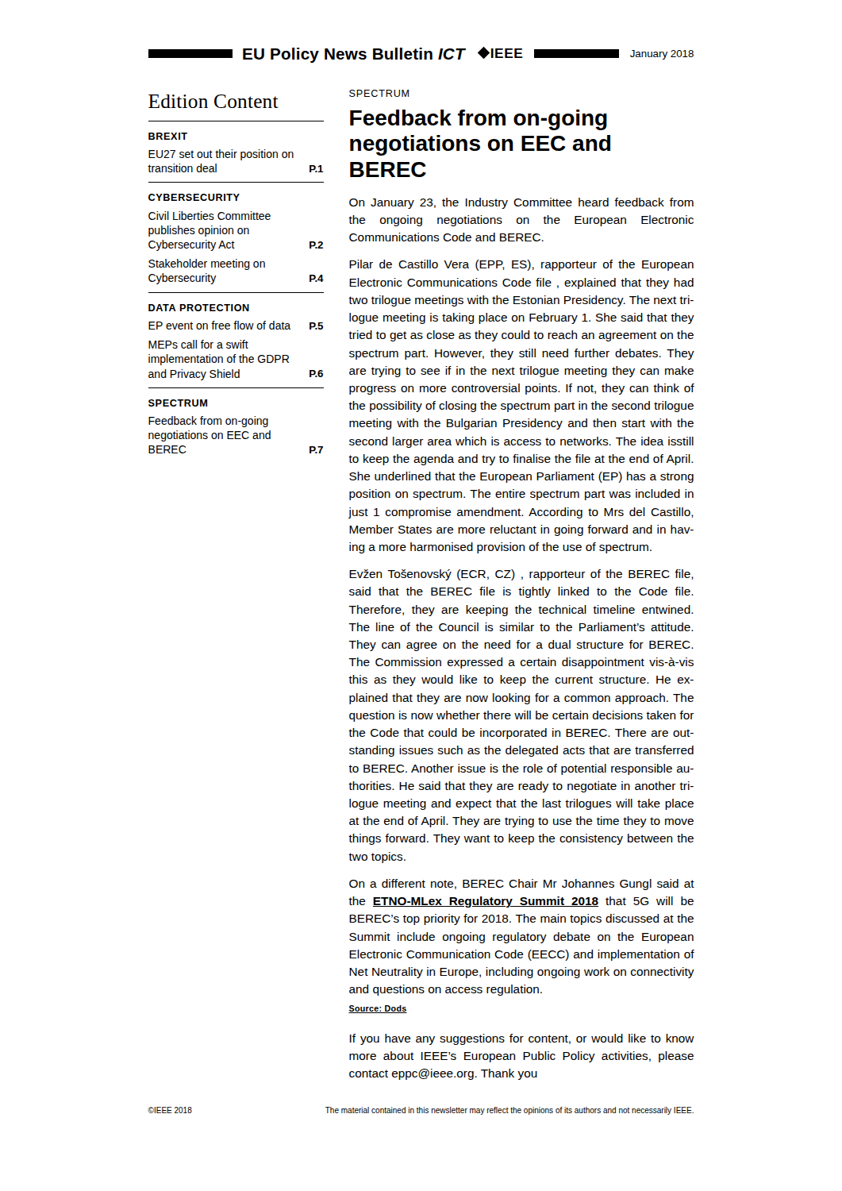EU Policy News Bulletin ICT
IEEE
January 2018
Edition Content
BREXIT
EU27 set out their position on transition deal P.1
CYBERSECURITY
Civil Liberties Committee publishes opinion on Cybersecurity Act P.2
Stakeholder meeting on Cybersecurity P.4
DATA PROTECTION
EP event on free flow of data P.5
MEPs call for a swift implementation of the GDPR and Privacy Shield P.6
SPECTRUM
Feedback from on-going negotiations on EEC and BEREC P.7
SPECTRUM
Feedback from on-going negotiations on EEC and BEREC
On January 23, the Industry Committee heard feedback from the ongoing negotiations on the European Electronic Communications Code and BEREC.
Pilar de Castillo Vera (EPP, ES), rapporteur of the European Electronic Communications Code file , explained that they had two trilogue meetings with the Estonian Presidency. The next trilogue meeting is taking place on February 1. She said that they tried to get as close as they could to reach an agreement on the spectrum part. However, they still need further debates. They are trying to see if in the next trilogue meeting they can make progress on more controversial points. If not, they can think of the possibility of closing the spectrum part in the second trilogue meeting with the Bulgarian Presidency and then start with the second larger area which is access to networks. The idea isstill to keep the agenda and try to finalise the file at the end of April. She underlined that the European Parliament (EP) has a strong position on spectrum. The entire spectrum part was included in just 1 compromise amendment. According to Mrs del Castillo, Member States are more reluctant in going forward and in having a more harmonised provision of the use of spectrum.
Evžen Tošenovský (ECR, CZ) , rapporteur of the BEREC file, said that the BEREC file is tightly linked to the Code file. Therefore, they are keeping the technical timeline entwined. The line of the Council is similar to the Parliament’s attitude. They can agree on the need for a dual structure for BEREC. The Commission expressed a certain disappointment vis-à-vis this as they would like to keep the current structure. He explained that they are now looking for a common approach. The question is now whether there will be certain decisions taken for the Code that could be incorporated in BEREC. There are outstanding issues such as the delegated acts that are transferred to BEREC. Another issue is the role of potential responsible authorities. He said that they are ready to negotiate in another trilogue meeting and expect that the last trilogues will take place at the end of April. They are trying to use the time they to move things forward. They want to keep the consistency between the two topics.
On a different note, BEREC Chair Mr Johannes Gungl said at the ETNO-MLex Regulatory Summit 2018 that 5G will be BEREC’s top priority for 2018. The main topics discussed at the Summit include ongoing regulatory debate on the European Electronic Communication Code (EECC) and implementation of Net Neutrality in Europe, including ongoing work on connectivity and questions on access regulation.
Source: Dods
If you have any suggestions for content, or would like to know more about IEEE’s European Public Policy activities, please contact eppc@ieee.org. Thank you
©IEEE 2018
The material contained in this newsletter may reflect the opinions of its authors and not necessarily IEEE.